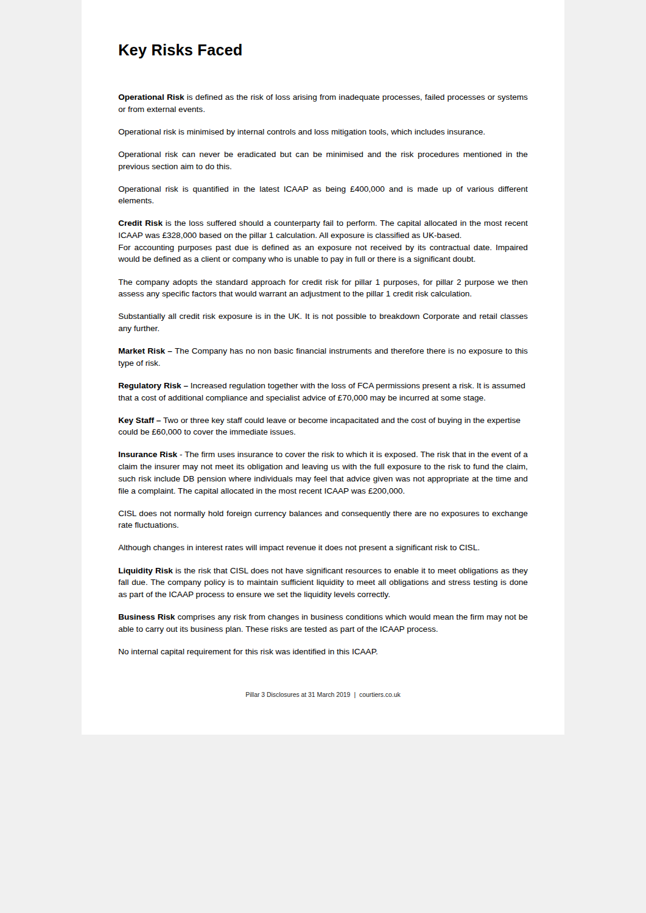Key Risks Faced
Operational Risk is defined as the risk of loss arising from inadequate processes, failed processes or systems or from external events.
Operational risk is minimised by internal controls and loss mitigation tools, which includes insurance.
Operational risk can never be eradicated but can be minimised and the risk procedures mentioned in the previous section aim to do this.
Operational risk is quantified in the latest ICAAP as being £400,000 and is made up of various different elements.
Credit Risk is the loss suffered should a counterparty fail to perform. The capital allocated in the most recent ICAAP was £328,000 based on the pillar 1 calculation. All exposure is classified as UK-based.
For accounting purposes past due is defined as an exposure not received by its contractual date. Impaired would be defined as a client or company who is unable to pay in full or there is a significant doubt.
The company adopts the standard approach for credit risk for pillar 1 purposes, for pillar 2 purpose we then assess any specific factors that would warrant an adjustment to the pillar 1 credit risk calculation.
Substantially all credit risk exposure is in the UK. It is not possible to breakdown Corporate and retail classes any further.
Market Risk – The Company has no non basic financial instruments and therefore there is no exposure to this type of risk.
Regulatory Risk – Increased regulation together with the loss of FCA permissions present a risk. It is assumed that a cost of additional compliance and specialist advice of £70,000 may be incurred at some stage.
Key Staff – Two or three key staff could leave or become incapacitated and the cost of buying in the expertise could be £60,000 to cover the immediate issues.
Insurance Risk - The firm uses insurance to cover the risk to which it is exposed. The risk that in the event of a claim the insurer may not meet its obligation and leaving us with the full exposure to the risk to fund the claim, such risk include DB pension where individuals may feel that advice given was not appropriate at the time and file a complaint. The capital allocated in the most recent ICAAP was £200,000.
CISL does not normally hold foreign currency balances and consequently there are no exposures to exchange rate fluctuations.
Although changes in interest rates will impact revenue it does not present a significant risk to CISL.
Liquidity Risk is the risk that CISL does not have significant resources to enable it to meet obligations as they fall due. The company policy is to maintain sufficient liquidity to meet all obligations and stress testing is done as part of the ICAAP process to ensure we set the liquidity levels correctly.
Business Risk comprises any risk from changes in business conditions which would mean the firm may not be able to carry out its business plan. These risks are tested as part of the ICAAP process.
No internal capital requirement for this risk was identified in this ICAAP.
Pillar 3 Disclosures at 31 March 2019|courtiers.co.uk